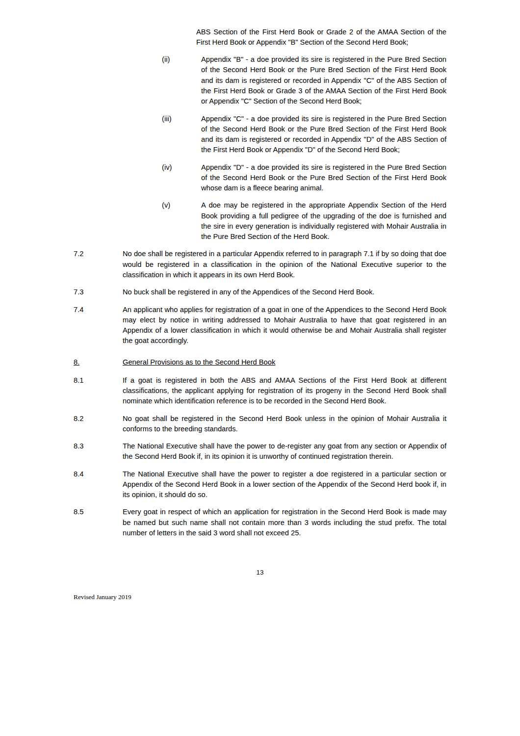ABS Section of the First Herd Book or Grade 2 of the AMAA Section of the First Herd Book or Appendix "B" Section of the Second Herd Book;
(ii)
Appendix "B" - a doe provided its sire is registered in the Pure Bred Section of the Second Herd Book or the Pure Bred Section of the First Herd Book and its dam is registered or recorded in Appendix "C" of the ABS Section of the First Herd Book or Grade 3 of the AMAA Section of the First Herd Book or Appendix "C" Section of the Second Herd Book;
(iii)
Appendix "C" - a doe provided its sire is registered in the Pure Bred Section of the Second Herd Book or the Pure Bred Section of the First Herd Book and its dam is registered or recorded in Appendix "D" of the ABS Section of the First Herd Book or Appendix "D" of the Second Herd Book;
(iv)
Appendix "D" - a doe provided its sire is registered in the Pure Bred Section of the Second Herd Book or the Pure Bred Section of the First Herd Book whose dam is a fleece bearing animal.
(v)
A doe may be registered in the appropriate Appendix Section of the Herd Book providing a full pedigree of the upgrading of the doe is furnished and the sire in every generation is individually registered with Mohair Australia in the Pure Bred Section of the Herd Book.
7.2
No doe shall be registered in a particular Appendix referred to in paragraph 7.1 if by so doing that doe would be registered in a classification in the opinion of the National Executive superior to the classification in which it appears in its own Herd Book.
7.3
No buck shall be registered in any of the Appendices of the Second Herd Book.
7.4
An applicant who applies for registration of a goat in one of the Appendices to the Second Herd Book may elect by notice in writing addressed to Mohair Australia to have that goat registered in an Appendix of a lower classification in which it would otherwise be and Mohair Australia shall register the goat accordingly.
8. General Provisions as to the Second Herd Book
8.1
If a goat is registered in both the ABS and AMAA Sections of the First Herd Book at different classifications, the applicant applying for registration of its progeny in the Second Herd Book shall nominate which identification reference is to be recorded in the Second Herd Book.
8.2
No goat shall be registered in the Second Herd Book unless in the opinion of Mohair Australia it conforms to the breeding standards.
8.3
The National Executive shall have the power to de-register any goat from any section or Appendix of the Second Herd Book if, in its opinion it is unworthy of continued registration therein.
8.4
The National Executive shall have the power to register a doe registered in a particular section or Appendix of the Second Herd Book in a lower section of the Appendix of the Second Herd book if, in its opinion, it should do so.
8.5
Every goat in respect of which an application for registration in the Second Herd Book is made may be named but such name shall not contain more than 3 words including the stud prefix. The total number of letters in the said 3 word shall not exceed 25.
13
Revised January 2019